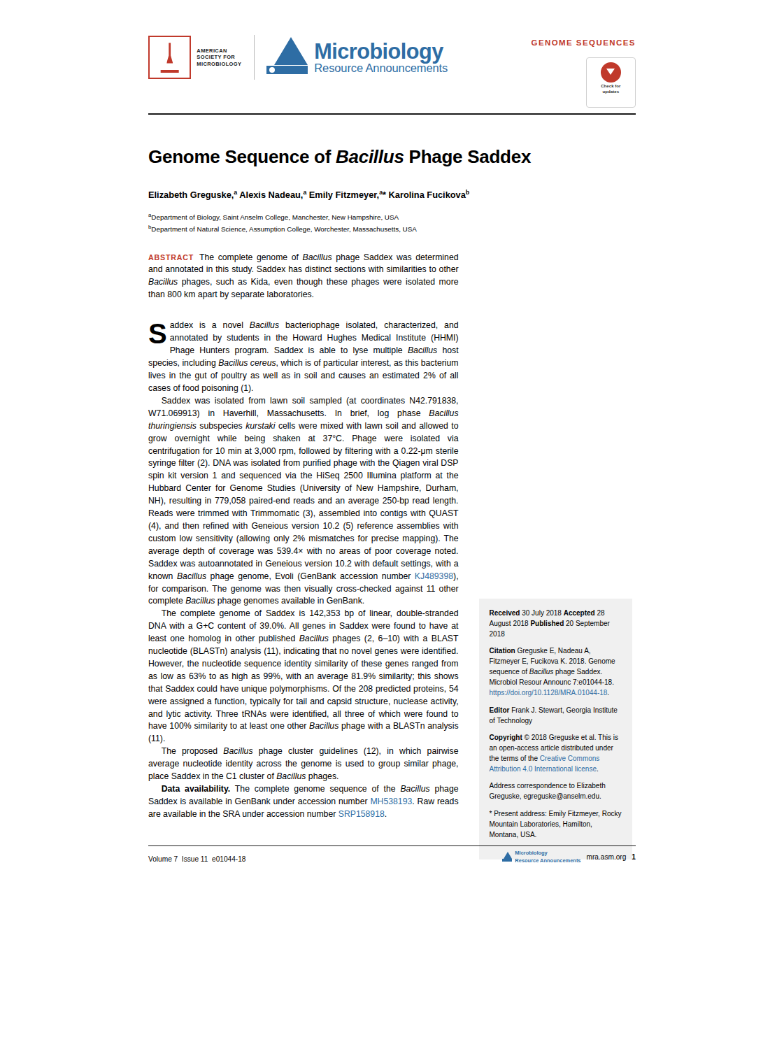American
Society for
Microbiology
Microbiology
Resource Announcements
Genome Sequences
Check for
updates
Genome Sequence of Bacillus Phage Saddex
Elizabeth Greguske,a Alexis Nadeau,a Emily Fitzmeyer,a* Karolina Fucikovab
aDepartment of Biology, Saint Anselm College, Manchester, New Hampshire, USA
bDepartment of Natural Science, Assumption College, Worchester, Massachusetts, USA
Abstract The complete genome of Bacillus phage Saddex was determined and annotated in this study. Saddex has distinct sections with similarities to other Bacillus phages, such as Kida, even though these phages were isolated more than 800 km apart by separate laboratories.
Saddex is a novel Bacillus bacteriophage isolated, characterized, and annotated by students in the Howard Hughes Medical Institute (HHMI) Phage Hunters program. Saddex is able to lyse multiple Bacillus host species, including Bacillus cereus, which is of particular interest, as this bacterium lives in the gut of poultry as well as in soil and causes an estimated 2% of all cases of food poisoning (1).
Saddex was isolated from lawn soil sampled (at coordinates N42.791838, W71.069913) in Haverhill, Massachusetts. In brief, log phase Bacillus thuringiensis subspecies kurstaki cells were mixed with lawn soil and allowed to grow overnight while being shaken at 37°C. Phage were isolated via centrifugation for 10 min at 3,000 rpm, followed by filtering with a 0.22-μm sterile syringe filter (2). DNA was isolated from purified phage with the Qiagen viral DSP spin kit version 1 and sequenced via the HiSeq 2500 Illumina platform at the Hubbard Center for Genome Studies (University of New Hampshire, Durham, NH), resulting in 779,058 paired-end reads and an average 250-bp read length. Reads were trimmed with Trimmomatic (3), assembled into contigs with QUAST (4), and then refined with Geneious version 10.2 (5) reference assemblies with custom low sensitivity (allowing only 2% mismatches for precise mapping). The average depth of coverage was 539.4× with no areas of poor coverage noted. Saddex was autoannotated in Geneious version 10.2 with default settings, with a known Bacillus phage genome, Evoli (GenBank accession number KJ489398), for comparison. The genome was then visually cross-checked against 11 other complete Bacillus phage genomes available in GenBank.
The complete genome of Saddex is 142,353 bp of linear, double-stranded DNA with a G+C content of 39.0%. All genes in Saddex were found to have at least one homolog in other published Bacillus phages (2, 6–10) with a BLAST nucleotide (BLASTn) analysis (11), indicating that no novel genes were identified. However, the nucleotide sequence identity similarity of these genes ranged from as low as 63% to as high as 99%, with an average 81.9% similarity; this shows that Saddex could have unique polymorphisms. Of the 208 predicted proteins, 54 were assigned a function, typically for tail and capsid structure, nuclease activity, and lytic activity. Three tRNAs were identified, all three of which were found to have 100% similarity to at least one other Bacillus phage with a BLASTn analysis (11).
The proposed Bacillus phage cluster guidelines (12), in which pairwise average nucleotide identity across the genome is used to group similar phage, place Saddex in the C1 cluster of Bacillus phages.
Data availability. The complete genome sequence of the Bacillus phage Saddex is available in GenBank under accession number MH538193. Raw reads are available in the SRA under accession number SRP158918.
Received 30 July 2018 Accepted 28 August 2018 Published 20 September 2018
Citation Greguske E, Nadeau A, Fitzmeyer E, Fucikova K. 2018. Genome sequence of Bacillus phage Saddex. Microbiol Resour Announc 7:e01044-18. https://doi.org/10.1128/MRA.01044-18.
Editor Frank J. Stewart, Georgia Institute of Technology
Copyright © 2018 Greguske et al. This is an open-access article distributed under the terms of the Creative Commons Attribution 4.0 International license.
Address correspondence to Elizabeth Greguske, egreguske@anselm.edu.
* Present address: Emily Fitzmeyer, Rocky Mountain Laboratories, Hamilton, Montana, USA.
Volume 7 Issue 11 e01044-18
Microbiology
Resource Announcements
mra.asm.org
1